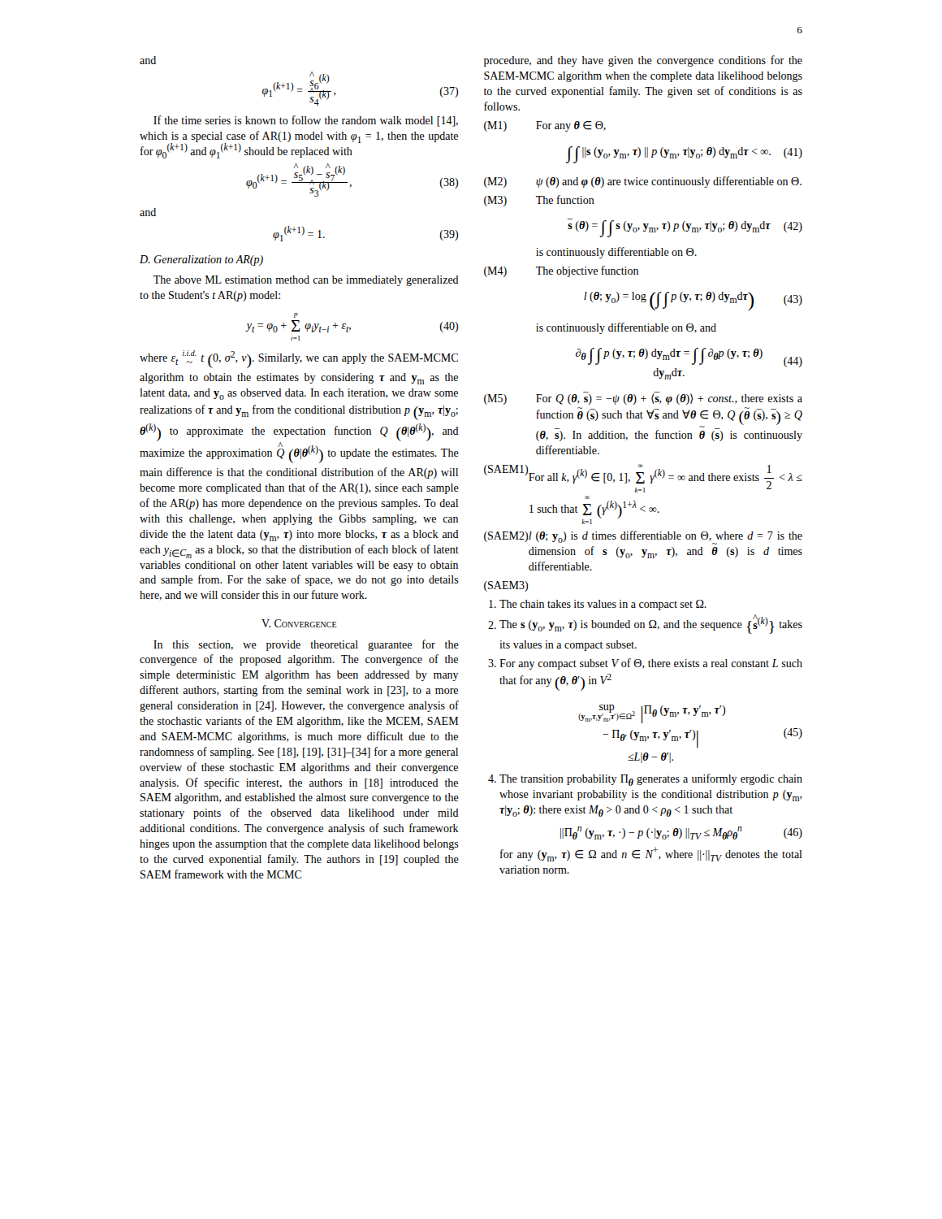6
and
φ1(k+1) = s6(k) s4(k) , (37)
If the time series is known to follow the random walk model [14], which is a special case of AR(1) model with φ1 = 1, then the update for φ0(k+1) and φ1(k+1) should be replaced with
φ0(k+1) = s5(k) − s7(k) s3(k) , (38)
and
φ1(k+1) = 1. (39)
D. Generalization to AR(p)
The above ML estimation method can be immediately generalized to the Student's t AR(p) model:
yt = φ0 + pΣi=1 φiyt−i + εt, (40)
where εt i.i.d.~ t (0, σ2, ν). Similarly, we can apply the SAEM-MCMC algorithm to obtain the estimates by considering τ and ym as the latent data, and yo as observed data. In each iteration, we draw some realizations of τ and ym from the conditional distribution p (ym, τ|yo; θ(k)) to approximate the expectation function Q (θ|θ(k)), and maximize the approximation Q (θ|θ(k)) to update the estimates. The main difference is that the conditional distribution of the AR(p) will become more complicated than that of the AR(1), since each sample of the AR(p) has more dependence on the previous samples. To deal with this challenge, when applying the Gibbs sampling, we can divide the the latent data (ym, τ) into more blocks, τ as a block and each yi∈Cm as a block, so that the distribution of each block of latent variables conditional on other latent variables will be easy to obtain and sample from. For the sake of space, we do not go into details here, and we will consider this in our future work.
V. Convergence
In this section, we provide theoretical guarantee for the convergence of the proposed algorithm. The convergence of the simple deterministic EM algorithm has been addressed by many different authors, starting from the seminal work in [23], to a more general consideration in [24]. However, the convergence analysis of the stochastic variants of the EM algorithm, like the MCEM, SAEM and SAEM-MCMC algorithms, is much more difficult due to the randomness of sampling. See [18], [19], [31]–[34] for a more general overview of these stochastic EM algorithms and their convergence analysis. Of specific interest, the authors in [18] introduced the SAEM algorithm, and established the almost sure convergence to the stationary points of the observed data likelihood under mild additional conditions. The convergence analysis of such framework hinges upon the assumption that the complete data likelihood belongs to the curved exponential family. The authors in [19] coupled the SAEM framework with the MCMC
procedure, and they have given the convergence conditions for the SAEM-MCMC algorithm when the complete data likelihood belongs to the curved exponential family. The given set of conditions is as follows.
(M1)
For any θ ∈ Θ,
∫ ∫ ||s (yo, ym, τ) || p (ym, τ|yo; θ) dymdτ < ∞. (41)
(M2)
ψ (θ) and φ (θ) are twice continuously differentiable on Θ.
(M3)
The function
s (θ) = ∫ ∫ s (yo, ym, τ) p (ym, τ|yo; θ) dymdτ (42)
is continuously differentiable on Θ.
(M4)
The objective function
l (θ; yo) = log (∫ ∫ p (y, τ; θ) dymdτ) (43)
is continuously differentiable on Θ, and
∂θ ∫ ∫ p (y, τ; θ) dymdτ = ∫ ∫ ∂θp (y, τ; θ) dymdτ. (44)
(M5)
For Q (θ, s) = −ψ (θ) + ⟨s, φ (θ)⟩ + const., there exists a function θ (s) such that ∀s and ∀θ ∈ Θ, Q (θ (s), s) ≥ Q (θ, s). In addition, the function θ (s) is continuously differentiable.
(SAEM1)
For all k, γ(k) ∈ [0, 1], ∞Σk=1 γ(k) = ∞ and there exists 12 < λ ≤ 1 such that ∞Σk=1 (γ(k))1+λ < ∞.
(SAEM2)
l (θ; yo) is d times differentiable on Θ, where d = 7 is the dimension of s (yo, ym, τ), and θ (s) is d times differentiable.
(SAEM3)
The chain takes its values in a compact set Ω.
The s (yo, ym, τ) is bounded on Ω, and the sequence {s(k)} takes its values in a compact subset.
For any compact subset V of Θ, there exists a real constant L such that for any (θ, θ′) in V2
sup(ym,τ,y′m,τ′)∈Ω2 |Πθ (ym, τ, y′m, τ′)
− Πθ′ (ym, τ, y′m, τ′)|
≤L|θ − θ′|. (45)
The transition probability Πθ generates a uniformly ergodic chain whose invariant probability is the conditional distribution p (ym, τ|yo; θ): there exist Mθ > 0 and 0 < ρθ < 1 such that
||Πθn (ym, τ, ·) − p (·|yo; θ) ||TV ≤ Mθρθn (46)
for any (ym, τ) ∈ Ω and n ∈ N+, where ||·||TV denotes the total variation norm.